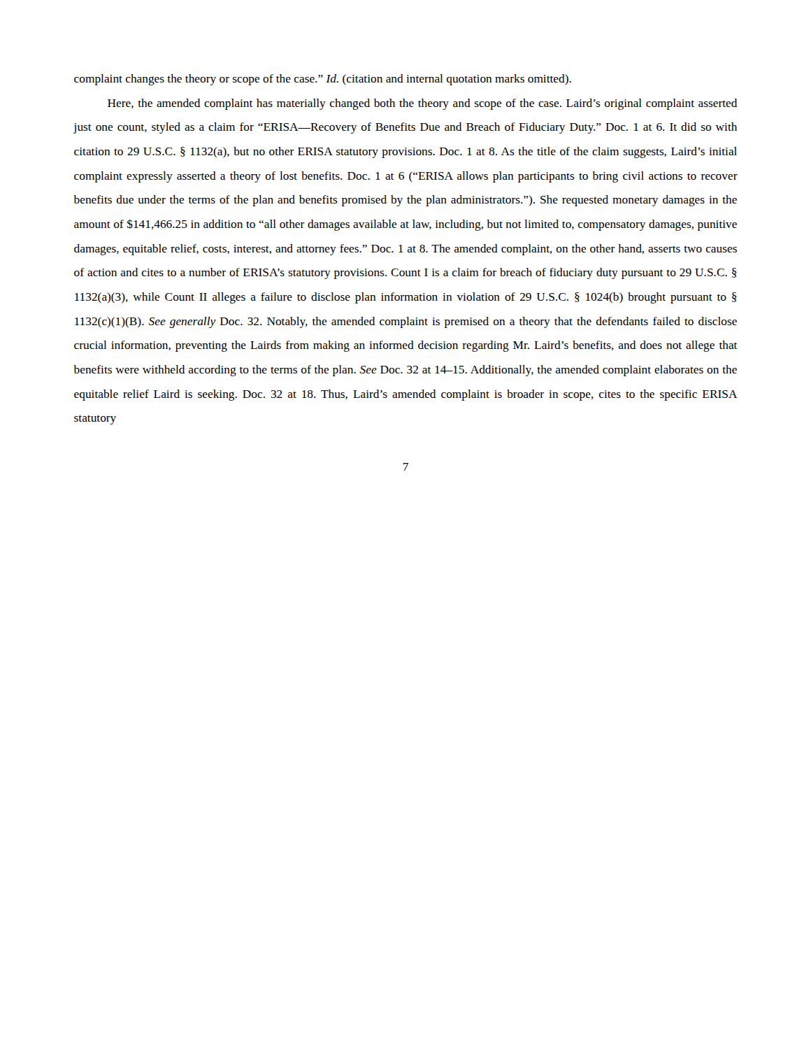complaint changes the theory or scope of the case.” Id. (citation and internal quotation marks omitted).
Here, the amended complaint has materially changed both the theory and scope of the case. Laird’s original complaint asserted just one count, styled as a claim for “ERISA—Recovery of Benefits Due and Breach of Fiduciary Duty.” Doc. 1 at 6. It did so with citation to 29 U.S.C. § 1132(a), but no other ERISA statutory provisions. Doc. 1 at 8. As the title of the claim suggests, Laird’s initial complaint expressly asserted a theory of lost benefits. Doc. 1 at 6 (“ERISA allows plan participants to bring civil actions to recover benefits due under the terms of the plan and benefits promised by the plan administrators.”). She requested monetary damages in the amount of $141,466.25 in addition to “all other damages available at law, including, but not limited to, compensatory damages, punitive damages, equitable relief, costs, interest, and attorney fees.” Doc. 1 at 8. The amended complaint, on the other hand, asserts two causes of action and cites to a number of ERISA’s statutory provisions. Count I is a claim for breach of fiduciary duty pursuant to 29 U.S.C. § 1132(a)(3), while Count II alleges a failure to disclose plan information in violation of 29 U.S.C. § 1024(b) brought pursuant to § 1132(c)(1)(B). See generally Doc. 32. Notably, the amended complaint is premised on a theory that the defendants failed to disclose crucial information, preventing the Lairds from making an informed decision regarding Mr. Laird’s benefits, and does not allege that benefits were withheld according to the terms of the plan. See Doc. 32 at 14–15. Additionally, the amended complaint elaborates on the equitable relief Laird is seeking. Doc. 32 at 18. Thus, Laird’s amended complaint is broader in scope, cites to the specific ERISA statutory
7